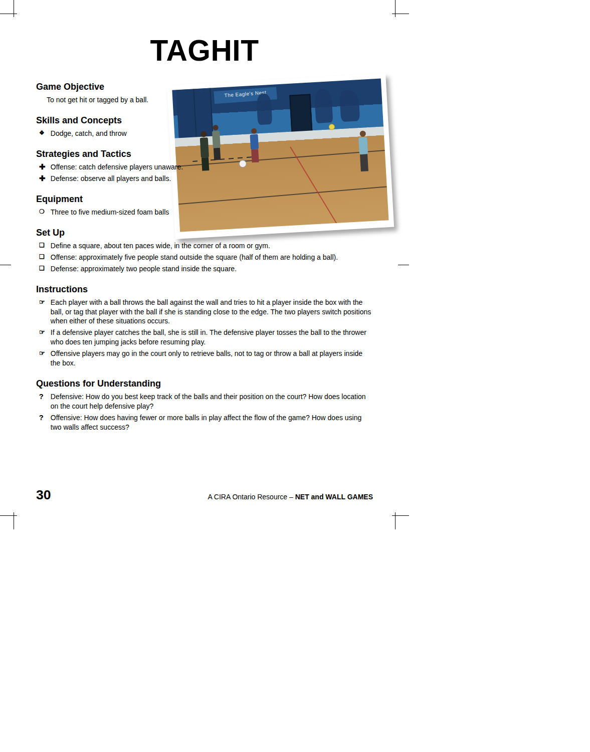TAGHIT
The Eagle's Nest
Game Objective
To not get hit or tagged by a ball.
Skills and Concepts
❖Dodge, catch, and throw
Strategies and Tactics
✚Offense: catch defensive players unaware.
✚Defense: observe all players and balls.
Equipment
❍Three to five medium-sized foam balls
Set Up
❑Define a square, about ten paces wide, in the corner of a room or gym.
❑Offense: approximately five people stand outside the square (half of them are holding a ball).
❑Defense: approximately two people stand inside the square.
Instructions
☞Each player with a ball throws the ball against the wall and tries to hit a player inside the box with the ball, or tag that player with the ball if she is standing close to the edge. The two players switch positions when either of these situations occurs.
☞If a defensive player catches the ball, she is still in. The defensive player tosses the ball to the thrower who does ten jumping jacks before resuming play.
☞Offensive players may go in the court only to retrieve balls, not to tag or throw a ball at players inside the box.
Questions for Understanding
?Defensive: How do you best keep track of the balls and their position on the court? How does location on the court help defensive play?
?Offensive: How does having fewer or more balls in play affect the flow of the game? How does using two walls affect success?
30
A CIRA Ontario Resource – NET and WALL GAMES